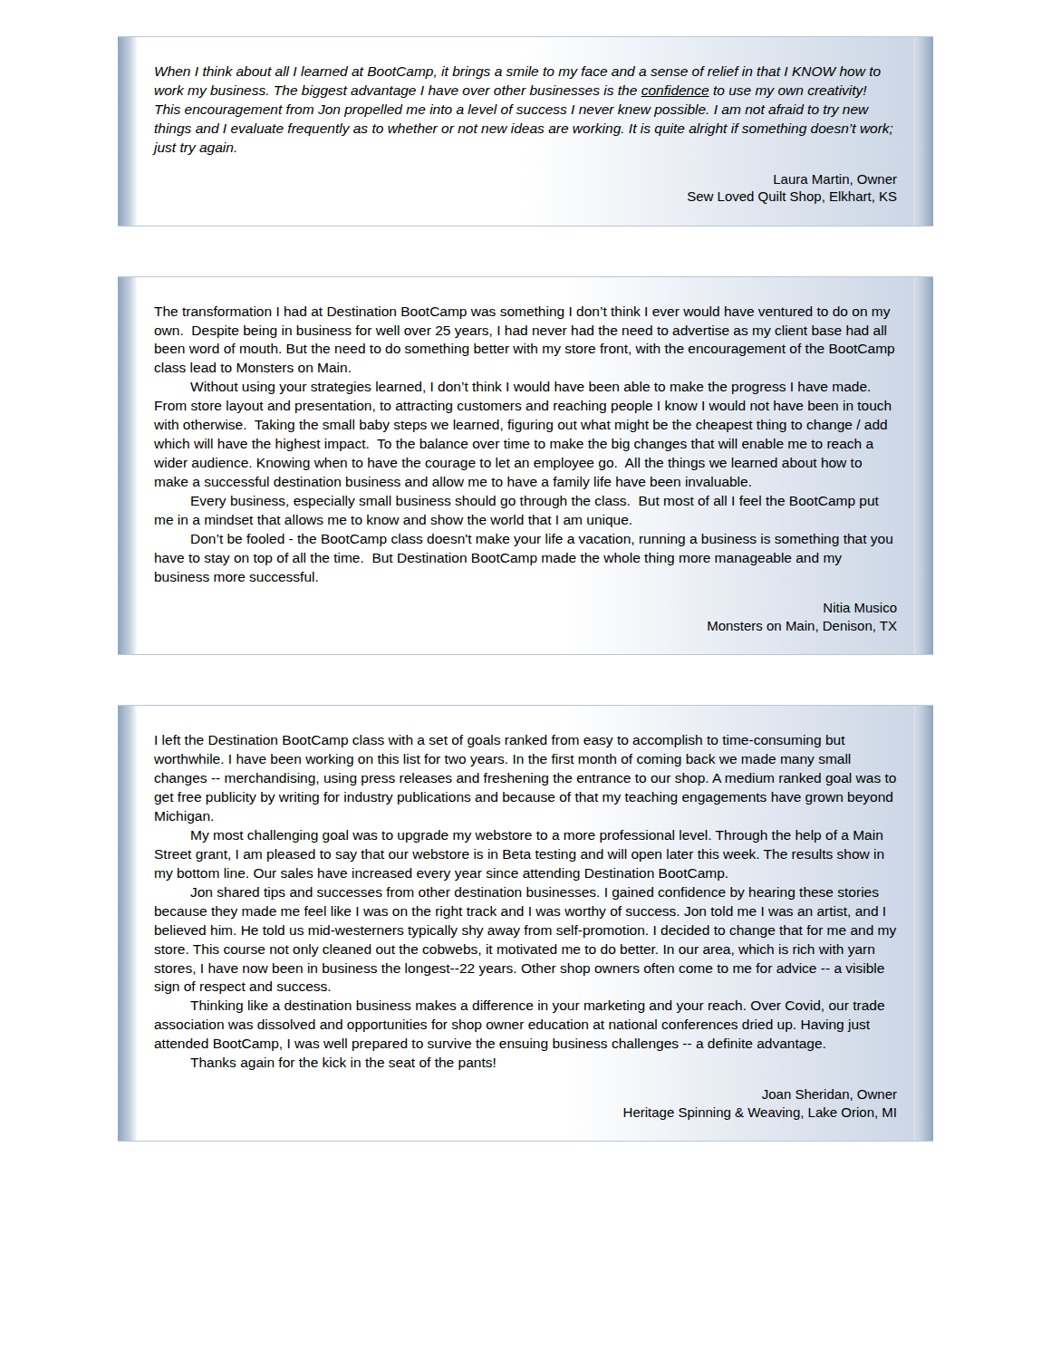When I think about all I learned at BootCamp, it brings a smile to my face and a sense of relief in that I KNOW how to work my business. The biggest advantage I have over other businesses is the confidence to use my own creativity! This encouragement from Jon propelled me into a level of success I never knew possible. I am not afraid to try new things and I evaluate frequently as to whether or not new ideas are working. It is quite alright if something doesn’t work; just try again.
Laura Martin, Owner
Sew Loved Quilt Shop, Elkhart, KS
The transformation I had at Destination BootCamp was something I don’t think I ever would have ventured to do on my own. Despite being in business for well over 25 years, I had never had the need to advertise as my client base had all been word of mouth. But the need to do something better with my store front, with the encouragement of the BootCamp class lead to Monsters on Main.
Without using your strategies learned, I don’t think I would have been able to make the progress I have made. From store layout and presentation, to attracting customers and reaching people I know I would not have been in touch with otherwise. Taking the small baby steps we learned, figuring out what might be the cheapest thing to change / add which will have the highest impact. To the balance over time to make the big changes that will enable me to reach a wider audience. Knowing when to have the courage to let an employee go. All the things we learned about how to make a successful destination business and allow me to have a family life have been invaluable.
Every business, especially small business should go through the class. But most of all I feel the BootCamp put me in a mindset that allows me to know and show the world that I am unique.
Don’t be fooled - the BootCamp class doesn't make your life a vacation, running a business is something that you have to stay on top of all the time. But Destination BootCamp made the whole thing more manageable and my business more successful.
Nitia Musico
Monsters on Main, Denison, TX
I left the Destination BootCamp class with a set of goals ranked from easy to accomplish to time-consuming but worthwhile. I have been working on this list for two years. In the first month of coming back we made many small changes -- merchandising, using press releases and freshening the entrance to our shop. A medium ranked goal was to get free publicity by writing for industry publications and because of that my teaching engagements have grown beyond Michigan.
My most challenging goal was to upgrade my webstore to a more professional level. Through the help of a Main Street grant, I am pleased to say that our webstore is in Beta testing and will open later this week. The results show in my bottom line. Our sales have increased every year since attending Destination BootCamp.
Jon shared tips and successes from other destination businesses. I gained confidence by hearing these stories because they made me feel like I was on the right track and I was worthy of success. Jon told me I was an artist, and I believed him. He told us mid-westerners typically shy away from self-promotion. I decided to change that for me and my store. This course not only cleaned out the cobwebs, it motivated me to do better. In our area, which is rich with yarn stores, I have now been in business the longest--22 years. Other shop owners often come to me for advice -- a visible sign of respect and success.
Thinking like a destination business makes a difference in your marketing and your reach. Over Covid, our trade association was dissolved and opportunities for shop owner education at national conferences dried up. Having just attended BootCamp, I was well prepared to survive the ensuing business challenges -- a definite advantage.
Thanks again for the kick in the seat of the pants!
Joan Sheridan, Owner
Heritage Spinning & Weaving, Lake Orion, MI